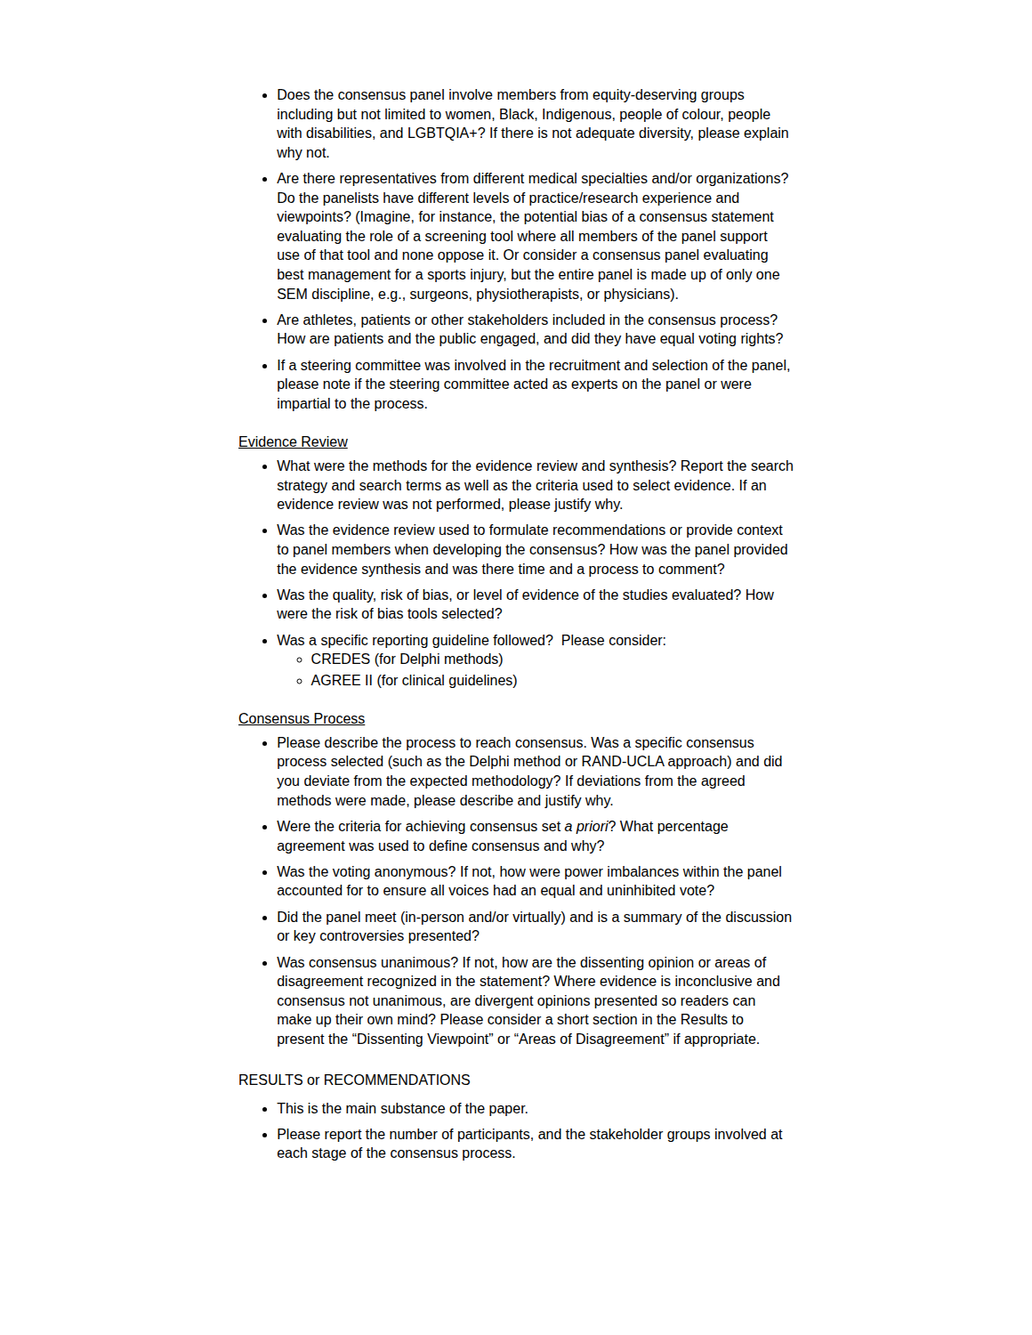Does the consensus panel involve members from equity-deserving groups including but not limited to women, Black, Indigenous, people of colour, people with disabilities, and LGBTQIA+? If there is not adequate diversity, please explain why not.
Are there representatives from different medical specialties and/or organizations? Do the panelists have different levels of practice/research experience and viewpoints? (Imagine, for instance, the potential bias of a consensus statement evaluating the role of a screening tool where all members of the panel support use of that tool and none oppose it. Or consider a consensus panel evaluating best management for a sports injury, but the entire panel is made up of only one SEM discipline, e.g., surgeons, physiotherapists, or physicians).
Are athletes, patients or other stakeholders included in the consensus process? How are patients and the public engaged, and did they have equal voting rights?
If a steering committee was involved in the recruitment and selection of the panel, please note if the steering committee acted as experts on the panel or were impartial to the process.
Evidence Review
What were the methods for the evidence review and synthesis? Report the search strategy and search terms as well as the criteria used to select evidence. If an evidence review was not performed, please justify why.
Was the evidence review used to formulate recommendations or provide context to panel members when developing the consensus? How was the panel provided the evidence synthesis and was there time and a process to comment?
Was the quality, risk of bias, or level of evidence of the studies evaluated? How were the risk of bias tools selected?
Was a specific reporting guideline followed? Please consider:
CREDES (for Delphi methods)
AGREE II (for clinical guidelines)
Consensus Process
Please describe the process to reach consensus. Was a specific consensus process selected (such as the Delphi method or RAND-UCLA approach) and did you deviate from the expected methodology? If deviations from the agreed methods were made, please describe and justify why.
Were the criteria for achieving consensus set a priori? What percentage agreement was used to define consensus and why?
Was the voting anonymous? If not, how were power imbalances within the panel accounted for to ensure all voices had an equal and uninhibited vote?
Did the panel meet (in-person and/or virtually) and is a summary of the discussion or key controversies presented?
Was consensus unanimous? If not, how are the dissenting opinion or areas of disagreement recognized in the statement? Where evidence is inconclusive and consensus not unanimous, are divergent opinions presented so readers can make up their own mind? Please consider a short section in the Results to present the “Dissenting Viewpoint” or “Areas of Disagreement” if appropriate.
RESULTS or RECOMMENDATIONS
This is the main substance of the paper.
Please report the number of participants, and the stakeholder groups involved at each stage of the consensus process.